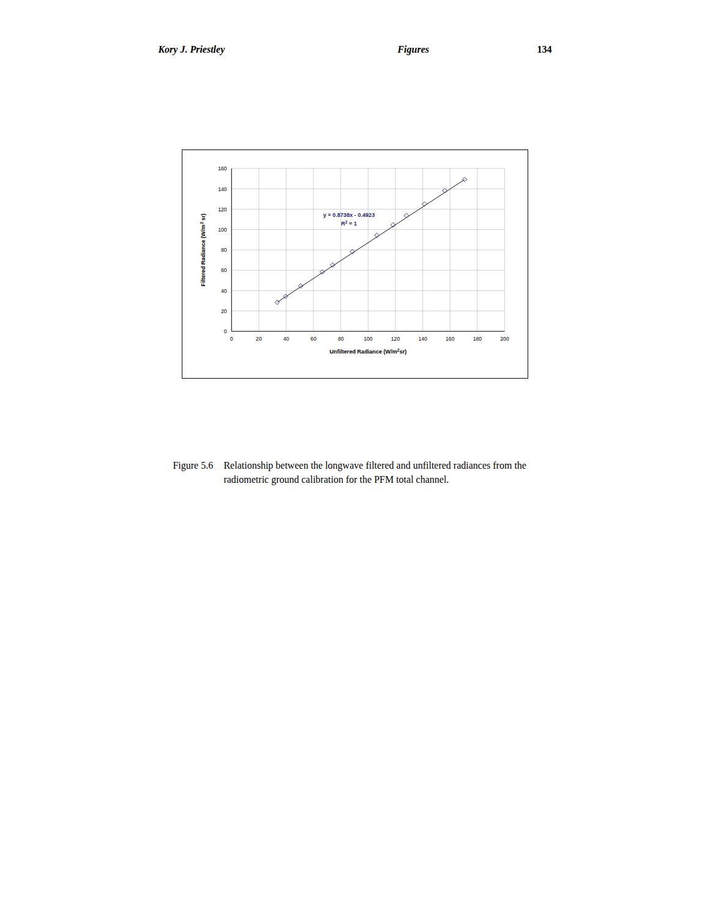Kory J. Priestley
Figures
134
160 140 120 100 80 60 40 20 0 0 20 40 60 80 100 120 140 160 180 200 Unfiltered Radiance (W/m2sr) Filtered Radiance (W/m2sr) y = 0.8738x - 0.4923 R2 = 1
Figure 5.6
Relationship between the longwave filtered and unfiltered radiances from the radiometric ground calibration for the PFM total channel.